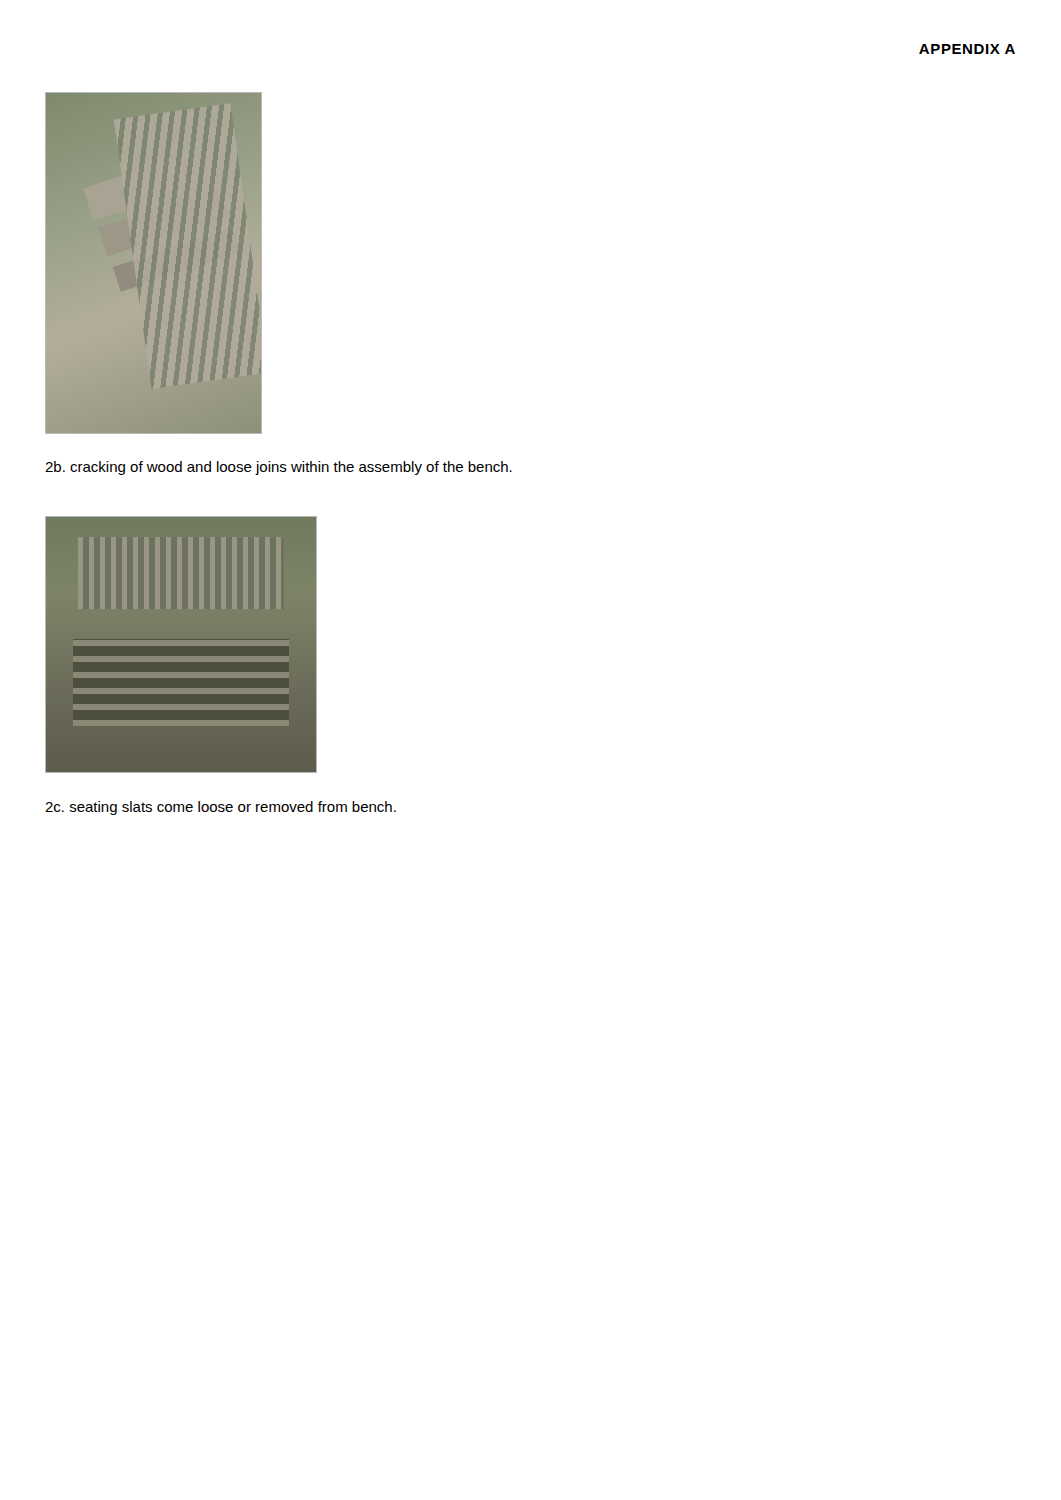APPENDIX A
2b. cracking of wood and loose joins within the assembly of the bench.
2c. seating slats come loose or removed from bench.